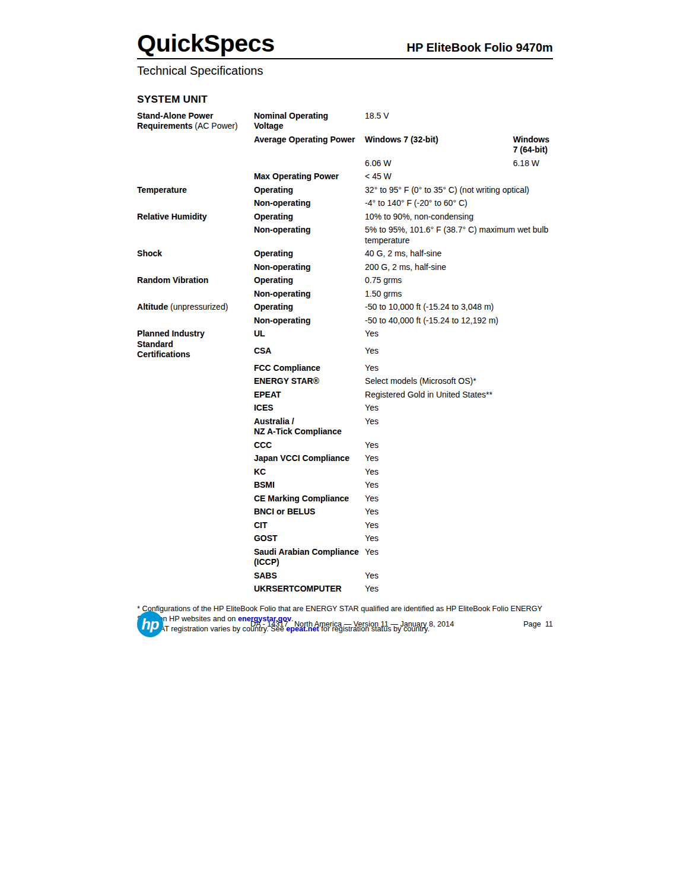QuickSpecs
HP EliteBook Folio 9470m
Technical Specifications
SYSTEM UNIT
| Stand-Alone Power Requirements (AC Power) | Nominal Operating Voltage | 18.5 V | |
| | Average Operating Power | Windows 7 (32-bit) | Windows 7 (64-bit) |
| | | 6.06 W | 6.18 W |
| | Max Operating Power | < 45 W | |
| Temperature | Operating | 32° to 95° F (0° to 35° C) (not writing optical) |
| | Non-operating | -4° to 140° F (-20° to 60° C) |
| Relative Humidity | Operating | 10% to 90%, non-condensing |
| | Non-operating | 5% to 95%, 101.6° F (38.7° C) maximum wet bulb temperature |
| Shock | Operating | 40 G, 2 ms, half-sine |
| | Non-operating | 200 G, 2 ms, half-sine |
| Random Vibration | Operating | 0.75 grms |
| | Non-operating | 1.50 grms |
| Altitude (unpressurized) | Operating | -50 to 10,000 ft (-15.24 to 3,048 m) |
| | Non-operating | -50 to 40,000 ft (-15.24 to 12,192 m) |
| Planned Industry Standard Certifications | UL | Yes |
| CSA | Yes |
| | FCC Compliance | Yes |
| | ENERGY STAR® | Select models (Microsoft OS)* |
| | EPEAT | Registered Gold in United States** |
| | ICES | Yes |
| | Australia / NZ A-Tick Compliance | Yes |
| | CCC | Yes |
| | Japan VCCI Compliance | Yes |
| | KC | Yes |
| | BSMI | Yes |
| | CE Marking Compliance | Yes |
| | BNCI or BELUS | Yes |
| | CIT | Yes |
| | GOST | Yes |
| | Saudi Arabian Compliance (ICCP) | Yes |
| | SABS | Yes |
| | UKRSERTCOMPUTER | Yes |
* Configurations of the HP EliteBook Folio that are ENERGY STAR qualified are identified as HP EliteBook Folio ENERGY STAR on HP websites and on energystar.gov.
** EPEAT registration varies by country. See epeat.net for registration status by country.
hp
DA - 14317 North America — Version 11 — January 8, 2014
Page 11